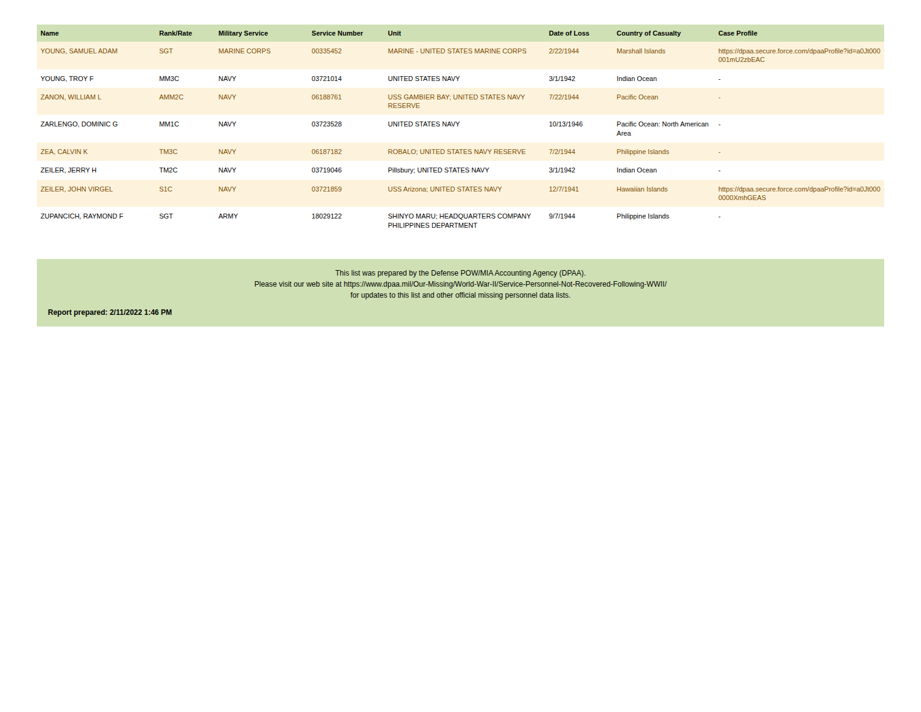| Name | Rank/Rate | Military Service | Service Number | Unit | Date of Loss | Country of Casualty | Case Profile |
| --- | --- | --- | --- | --- | --- | --- | --- |
| YOUNG, SAMUEL ADAM | SGT | MARINE CORPS | 00335452 | MARINE - UNITED STATES MARINE CORPS | 2/22/1944 | Marshall Islands | https://dpaa.secure.force.com/dpaaProfile?id=a0Jt000001mU2zbEAC |
| YOUNG, TROY F | MM3C | NAVY | 03721014 | UNITED STATES NAVY | 3/1/1942 | Indian Ocean | - |
| ZANON, WILLIAM L | AMM2C | NAVY | 06188761 | USS GAMBIER BAY; UNITED STATES NAVY RESERVE | 7/22/1944 | Pacific Ocean | - |
| ZARLENGO, DOMINIC G | MM1C | NAVY | 03723528 | UNITED STATES NAVY | 10/13/1946 | Pacific Ocean: North American Area | - |
| ZEA, CALVIN K | TM3C | NAVY | 06187182 | ROBALO; UNITED STATES NAVY RESERVE | 7/2/1944 | Philippine Islands | - |
| ZEILER, JERRY H | TM2C | NAVY | 03719046 | Pillsbury; UNITED STATES NAVY | 3/1/1942 | Indian Ocean | - |
| ZEILER, JOHN VIRGEL | S1C | NAVY | 03721859 | USS Arizona; UNITED STATES NAVY | 12/7/1941 | Hawaiian Islands | https://dpaa.secure.force.com/dpaaProfile?id=a0Jt0000000XmhGEAS |
| ZUPANCICH, RAYMOND F | SGT | ARMY | 18029122 | SHINYO MARU; HEADQUARTERS COMPANY PHILIPPINES DEPARTMENT | 9/7/1944 | Philippine Islands | - |
This list was prepared by the Defense POW/MIA Accounting Agency (DPAA).
Please visit our web site at https://www.dpaa.mil/Our-Missing/World-War-II/Service-Personnel-Not-Recovered-Following-WWII/
for updates to this list and other official missing personnel data lists.
Report prepared: 2/11/2022 1:46 PM